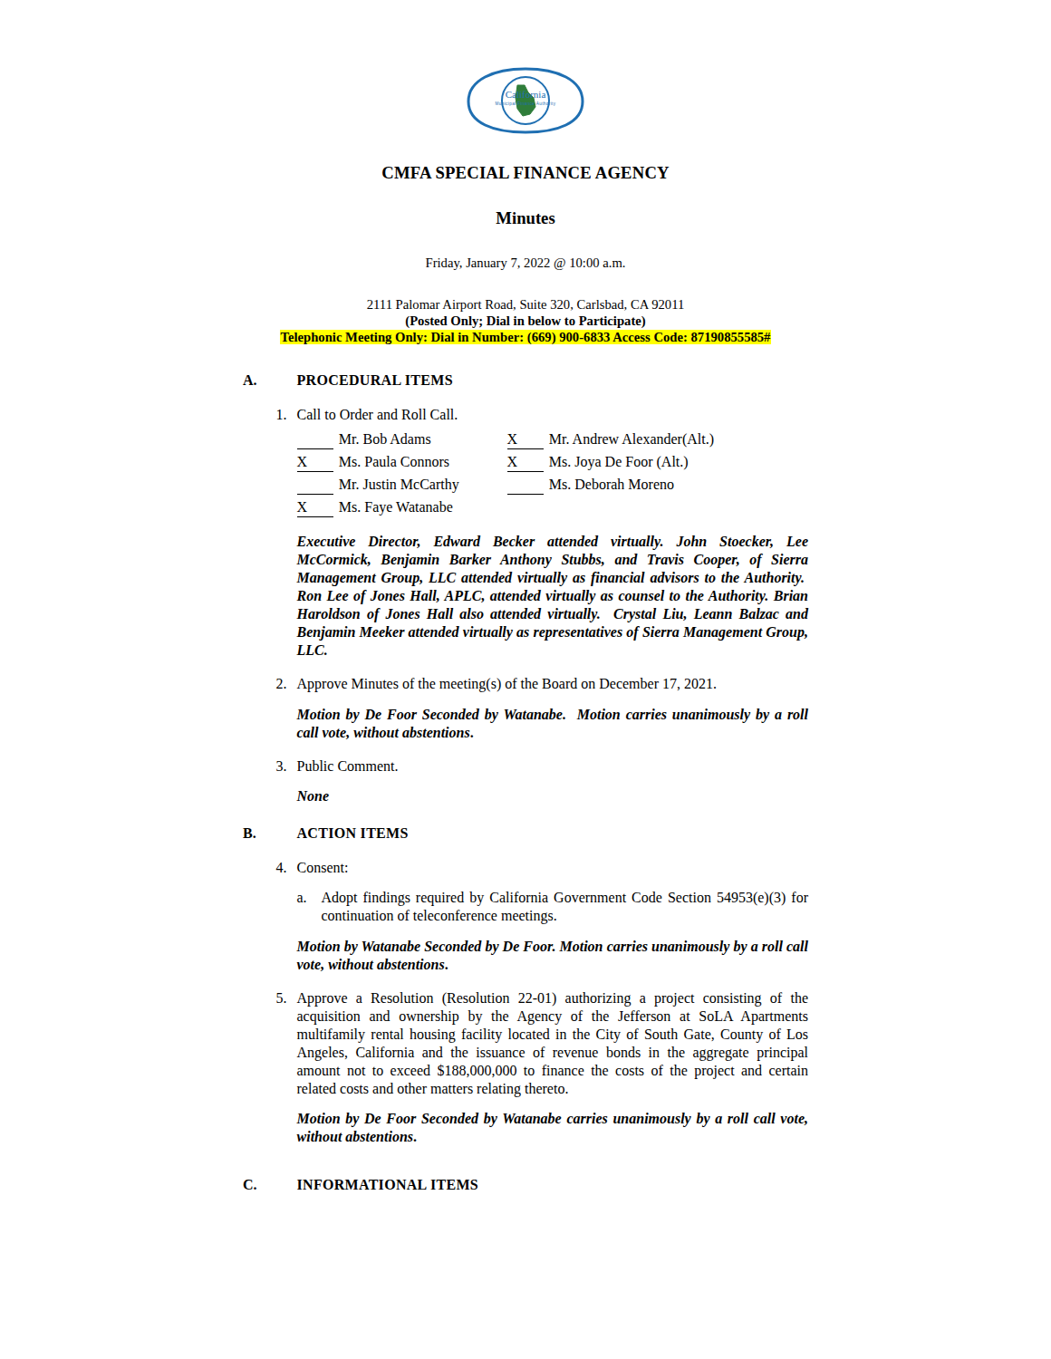California Municipal Finance Authority
CMFA SPECIAL FINANCE AGENCY
Minutes
Friday, January 7, 2022 @ 10:00 a.m.
2111 Palomar Airport Road, Suite 320, Carlsbad, CA 92011
(Posted Only; Dial in below to Participate)
Telephonic Meeting Only: Dial in Number: (669) 900-6833 Access Code: 87190855585#
A.
PROCEDURAL ITEMS
1.
Call to Order and Roll Call.
| Mr. Bob Adams | X Mr. Andrew Alexander(Alt.) |
| X Ms. Paula Connors | X Ms. Joya De Foor (Alt.) |
| Mr. Justin McCarthy | Ms. Deborah Moreno |
| X Ms. Faye Watanabe | |
Executive Director, Edward Becker attended virtually. John Stoecker, Lee McCormick, Benjamin Barker Anthony Stubbs, and Travis Cooper, of Sierra Management Group, LLC attended virtually as financial advisors to the Authority. Ron Lee of Jones Hall, APLC, attended virtually as counsel to the Authority. Brian Haroldson of Jones Hall also attended virtually. Crystal Liu, Leann Balzac and Benjamin Meeker attended virtually as representatives of Sierra Management Group, LLC.
2.
Approve Minutes of the meeting(s) of the Board on December 17, 2021.
Motion by De Foor Seconded by Watanabe. Motion carries unanimously by a roll call vote, without abstentions.
3.
Public Comment.
None
B.
ACTION ITEMS
4.
Consent:
a.
Adopt findings required by California Government Code Section 54953(e)(3) for continuation of teleconference meetings.
Motion by Watanabe Seconded by De Foor. Motion carries unanimously by a roll call vote, without abstentions.
5.
Approve a Resolution (Resolution 22-01) authorizing a project consisting of the acquisition and ownership by the Agency of the Jefferson at SoLA Apartments multifamily rental housing facility located in the City of South Gate, County of Los Angeles, California and the issuance of revenue bonds in the aggregate principal amount not to exceed $188,000,000 to finance the costs of the project and certain related costs and other matters relating thereto.
Motion by De Foor Seconded by Watanabe carries unanimously by a roll call vote, without abstentions.
C.
INFORMATIONAL ITEMS